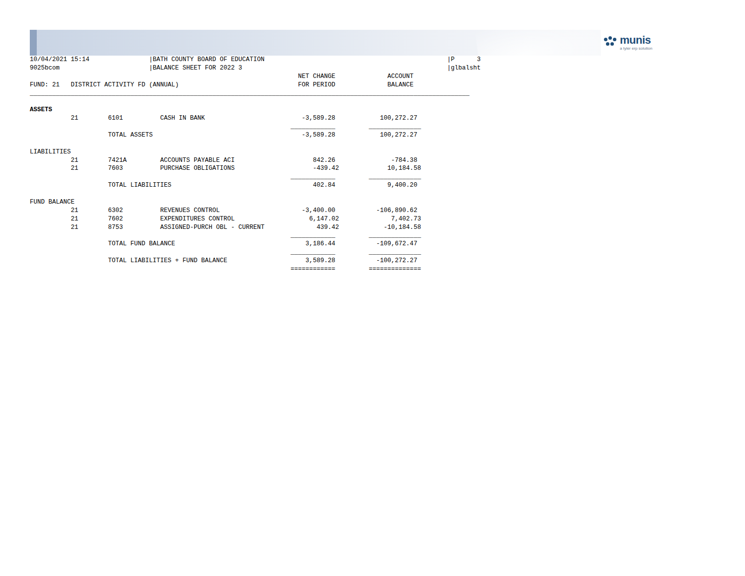munis
a tyler erp solution
10/04/2021 15:14                |BATH COUNTY BOARD OF EDUCATION                                                 |P      3
9025bcom                        |BALANCE SHEET FOR 2022 3                                                       |glbalsht
                                                                        NET CHANGE              ACCOUNT
FUND: 21   DISTRICT ACTIVITY FD (ANNUAL)                                FOR PERIOD              BALANCE
______________________________________________________________________________________________________________________

ASSETS
           21        6101          CASH IN BANK                          -3,589.28            100,272.27
                                                                      ____________         ______________
                     TOTAL ASSETS                                        -3,589.28            100,272.27

LIABILITIES
           21        7421A         ACCOUNTS PAYABLE ACI                     842.26               -784.38
           21        7603          PURCHASE OBLIGATIONS                     -439.42             10,184.58
                                                                      ____________         ______________
                     TOTAL LIABILITIES                                      402.84              9,400.20

FUND BALANCE
           21        6302          REVENUES CONTROL                      -3,400.00           -106,890.62
           21        7602          EXPENDITURES CONTROL                    6,147.02              7,402.73
           21        8753          ASSIGNED-PURCH OBL - CURRENT              439.42            -10,184.58
                                                                      ____________         ______________
                     TOTAL FUND BALANCE                                   3,186.44           -109,672.47
                                                                      ____________         ______________
                     TOTAL LIABILITIES + FUND BALANCE                     3,589.28           -100,272.27
                                                                      ============         ==============